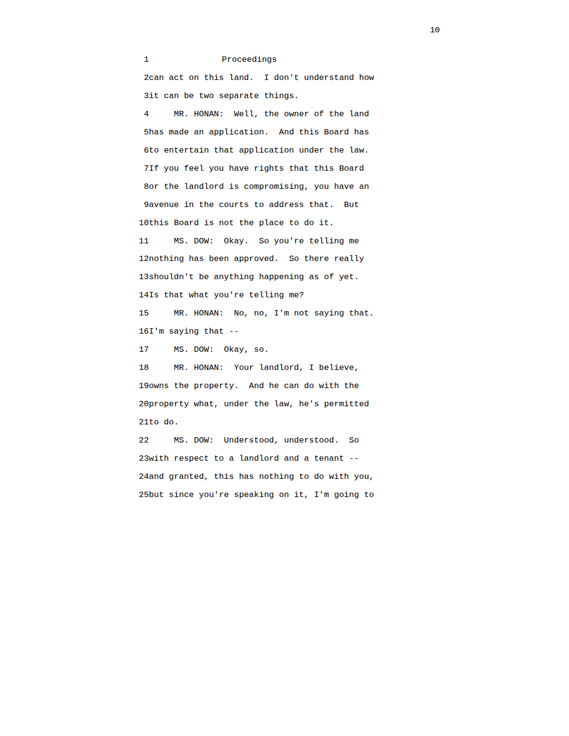10
| 1 | Proceedings |
| 2 | can act on this land. I don't understand how |
| 3 | it can be two separate things. |
| 4 | MR. HONAN: Well, the owner of the land |
| 5 | has made an application. And this Board has |
| 6 | to entertain that application under the law. |
| 7 | If you feel you have rights that this Board |
| 8 | or the landlord is compromising, you have an |
| 9 | avenue in the courts to address that. But |
| 10 | this Board is not the place to do it. |
| 11 | MS. DOW: Okay. So you're telling me |
| 12 | nothing has been approved. So there really |
| 13 | shouldn't be anything happening as of yet. |
| 14 | Is that what you're telling me? |
| 15 | MR. HONAN: No, no, I'm not saying that. |
| 16 | I'm saying that -- |
| 17 | MS. DOW: Okay, so. |
| 18 | MR. HONAN: Your landlord, I believe, |
| 19 | owns the property. And he can do with the |
| 20 | property what, under the law, he's permitted |
| 21 | to do. |
| 22 | MS. DOW: Understood, understood. So |
| 23 | with respect to a landlord and a tenant -- |
| 24 | and granted, this has nothing to do with you, |
| 25 | but since you're speaking on it, I'm going to |